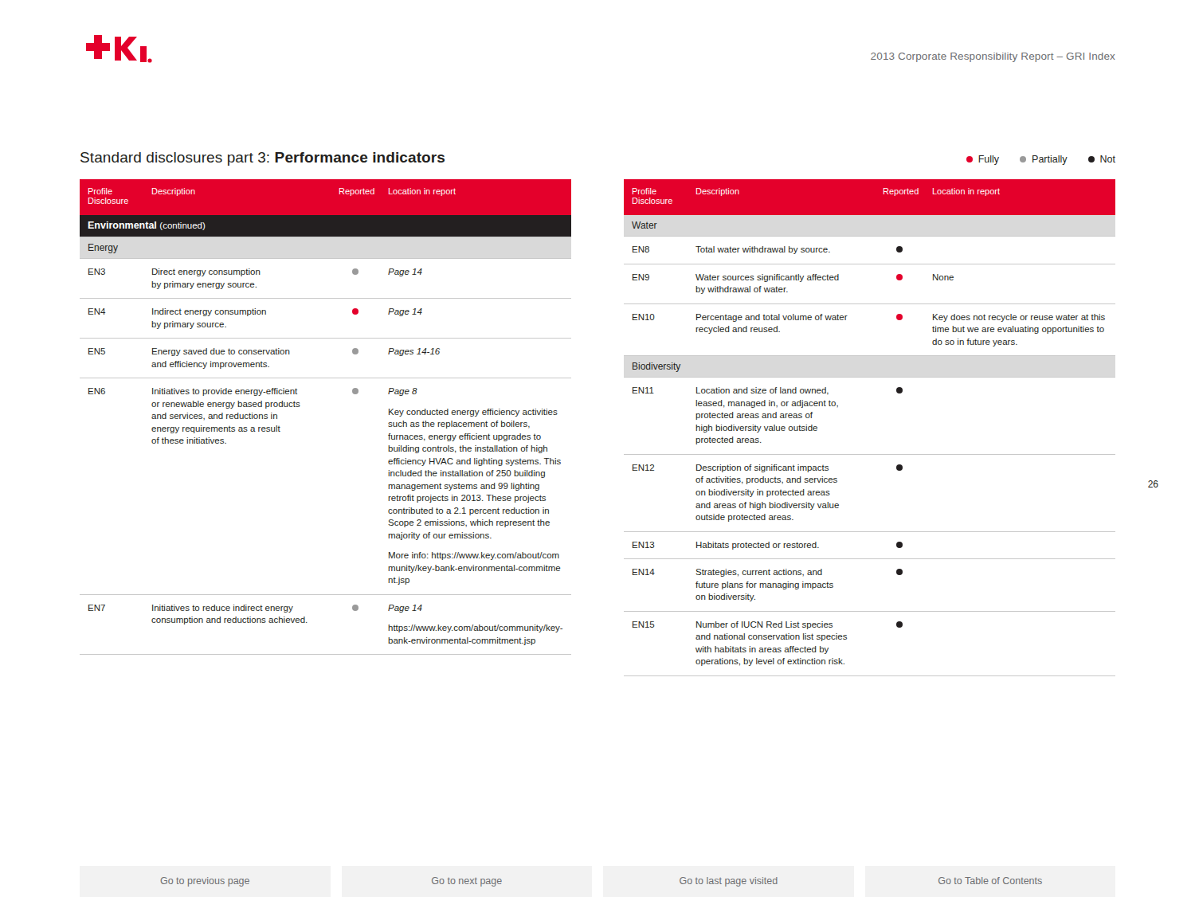2013 Corporate Responsibility Report – GRI Index
Standard disclosures part 3: Performance indicators
Fully Partially Not
| Profile Disclosure | Description | Reported | Location in report |
| --- | --- | --- | --- |
| Environmental (continued) |
| Energy |
| EN3 | Direct energy consumption by primary energy source. | | Page 14 |
| EN4 | Indirect energy consumption by primary source. | | Page 14 |
| EN5 | Energy saved due to conservation and efficiency improvements. | | Pages 14-16 |
| EN6 | Initiatives to provide energy-efficient or renewable energy based products and services, and reductions in energy requirements as a result of these initiatives. | | Page 8 Key conducted energy efficiency activities such as the replacement of boilers, furnaces, energy efficient upgrades to building controls, the installation of high efficiency HVAC and lighting systems. This included the installation of 250 building management systems and 99 lighting retrofit projects in 2013. These projects contributed to a 2.1 percent reduction in Scope 2 emissions, which represent the majority of our emissions. More info: https://www.key.com/about/community/key-bank-environmental-commitment.jsp |
| EN7 | Initiatives to reduce indirect energy consumption and reductions achieved. | | Page 14 https://www.key.com/about/community/key-bank-environmental-commitment.jsp |
| Profile Disclosure | Description | Reported | Location in report |
| --- | --- | --- | --- |
| Water |
| EN8 | Total water withdrawal by source. | | |
| EN9 | Water sources significantly affected by withdrawal of water. | | None |
| EN10 | Percentage and total volume of water recycled and reused. | | Key does not recycle or reuse water at this time but we are evaluating opportunities to do so in future years. |
| Biodiversity |
| EN11 | Location and size of land owned, leased, managed in, or adjacent to, protected areas and areas of high biodiversity value outside protected areas. | | |
| EN12 | Description of significant impacts of activities, products, and services on biodiversity in protected areas and areas of high biodiversity value outside protected areas. | | |
| EN13 | Habitats protected or restored. | | |
| EN14 | Strategies, current actions, and future plans for managing impacts on biodiversity. | | |
| EN15 | Number of IUCN Red List species and national conservation list species with habitats in areas affected by operations, by level of extinction risk. | | |
26
Go to previous page Go to next page Go to last page visited Go to Table of Contents